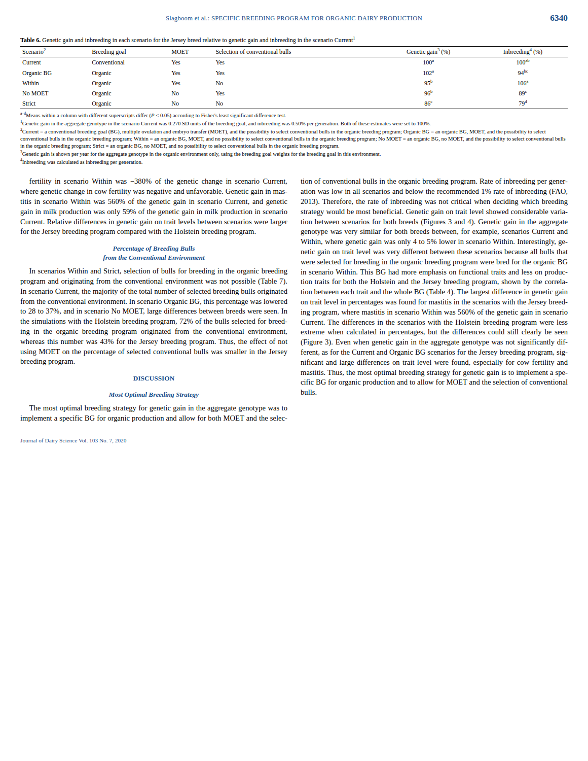Slagboom et al.: SPECIFIC BREEDING PROGRAM FOR ORGANIC DAIRY PRODUCTION 6340
Table 6. Genetic gain and inbreeding in each scenario for the Jersey breed relative to genetic gain and inbreeding in the scenario Current1
| Scenario 2 | Breeding goal | MOET | Selection of conventional bulls | Genetic gain 3 (%) | Inbreeding 4 (%) |
| --- | --- | --- | --- | --- | --- |
| Current | Conventional | Yes | Yes | 100 a | 100 ab |
| Organic BG | Organic | Yes | Yes | 102 a | 94 bc |
| Within | Organic | Yes | No | 95 b | 106 a |
| No MOET | Organic | No | Yes | 96 b | 89 c |
| Strict | Organic | No | No | 86 c | 79 d |
a–dMeans within a column with different superscripts differ (P < 0.05) according to Fisher's least significant difference test.
1Genetic gain in the aggregate genotype in the scenario Current was 0.270 SD units of the breeding goal, and inbreeding was 0.50% per generation. Both of these estimates were set to 100%.
2Current = a conventional breeding goal (BG), multiple ovulation and embryo transfer (MOET), and the possibility to select conventional bulls in the organic breeding program; Organic BG = an organic BG, MOET, and the possibility to select conventional bulls in the organic breeding program; Within = an organic BG, MOET, and no possibility to select conventional bulls in the organic breeding program; No MOET = an organic BG, no MOET, and the possibility to select conventional bulls in the organic breeding program; Strict = an organic BG, no MOET, and no possibility to select conventional bulls in the organic breeding program.
3Genetic gain is shown per year for the aggregate genotype in the organic environment only, using the breeding goal weights for the breeding goal in this environment.
4Inbreeding was calculated as inbreeding per generation.
fertility in scenario Within was −380% of the genetic change in scenario Current, where genetic change in cow fertility was negative and unfavorable. Genetic gain in mastitis in scenario Within was 560% of the genetic gain in scenario Current, and genetic gain in milk production was only 59% of the genetic gain in milk production in scenario Current. Relative differences in genetic gain on trait levels between scenarios were larger for the Jersey breeding program compared with the Holstein breeding program.
Percentage of Breeding Bulls
from the Conventional Environment
In scenarios Within and Strict, selection of bulls for breeding in the organic breeding program and originating from the conventional environment was not possible (Table 7). In scenario Current, the majority of the total number of selected breeding bulls originated from the conventional environment. In scenario Organic BG, this percentage was lowered to 28 to 37%, and in scenario No MOET, large differences between breeds were seen. In the simulations with the Holstein breeding program, 72% of the bulls selected for breeding in the organic breeding program originated from the conventional environment, whereas this number was 43% for the Jersey breeding program. Thus, the effect of not using MOET on the percentage of selected conventional bulls was smaller in the Jersey breeding program.
DISCUSSION
Most Optimal Breeding Strategy
The most optimal breeding strategy for genetic gain in the aggregate genotype was to implement a specific BG for organic production and allow for both MOET and the selection of conventional bulls in the organic breeding program. Rate of inbreeding per generation was low in all scenarios and below the recommended 1% rate of inbreeding (FAO, 2013). Therefore, the rate of inbreeding was not critical when deciding which breeding strategy would be most beneficial. Genetic gain on trait level showed considerable variation between scenarios for both breeds (Figures 3 and 4). Genetic gain in the aggregate genotype was very similar for both breeds between, for example, scenarios Current and Within, where genetic gain was only 4 to 5% lower in scenario Within. Interestingly, genetic gain on trait level was very different between these scenarios because all bulls that were selected for breeding in the organic breeding program were bred for the organic BG in scenario Within. This BG had more emphasis on functional traits and less on production traits for both the Holstein and the Jersey breeding program, shown by the correlation between each trait and the whole BG (Table 4). The largest difference in genetic gain on trait level in percentages was found for mastitis in the scenarios with the Jersey breeding program, where mastitis in scenario Within was 560% of the genetic gain in scenario Current. The differences in the scenarios with the Holstein breeding program were less extreme when calculated in percentages, but the differences could still clearly be seen (Figure 3). Even when genetic gain in the aggregate genotype was not significantly different, as for the Current and Organic BG scenarios for the Jersey breeding program, significant and large differences on trait level were found, especially for cow fertility and mastitis. Thus, the most optimal breeding strategy for genetic gain is to implement a specific BG for organic production and to allow for MOET and the selection of conventional bulls.
Journal of Dairy Science Vol. 103 No. 7, 2020